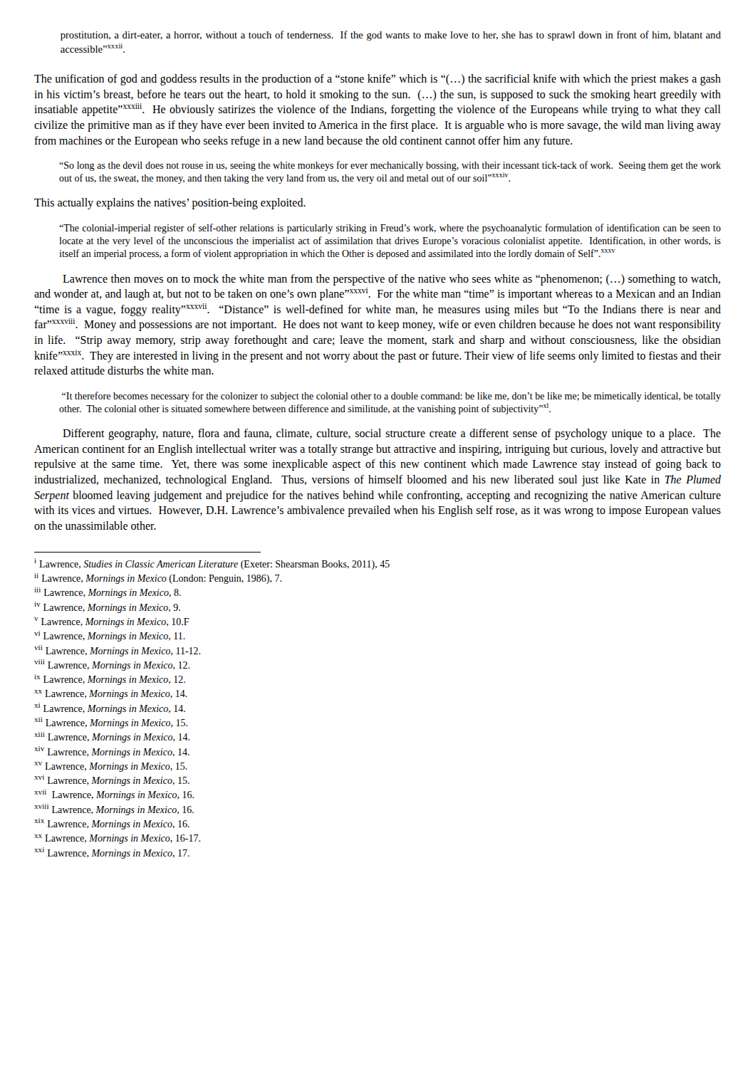prostitution, a dirt-eater, a horror, without a touch of tenderness. If the god wants to make love to her, she has to sprawl down in front of him, blatant and accessible”xxxii.
The unification of god and goddess results in the production of a “stone knife” which is “(…) the sacrificial knife with which the priest makes a gash in his victim’s breast, before he tears out the heart, to hold it smoking to the sun. (…) the sun, is supposed to suck the smoking heart greedily with insatiable appetite”xxxiii. He obviously satirizes the violence of the Indians, forgetting the violence of the Europeans while trying to what they call civilize the primitive man as if they have ever been invited to America in the first place. It is arguable who is more savage, the wild man living away from machines or the European who seeks refuge in a new land because the old continent cannot offer him any future.
“So long as the devil does not rouse in us, seeing the white monkeys for ever mechanically bossing, with their incessant tick-tack of work. Seeing them get the work out of us, the sweat, the money, and then taking the very land from us, the very oil and metal out of our soil”xxxiv.
This actually explains the natives’ position-being exploited.
“The colonial-imperial register of self-other relations is particularly striking in Freud’s work, where the psychoanalytic formulation of identification can be seen to locate at the very level of the unconscious the imperialist act of assimilation that drives Europe’s voracious colonialist appetite. Identification, in other words, is itself an imperial process, a form of violent appropriation in which the Other is deposed and assimilated into the lordly domain of Self”.xxxv
Lawrence then moves on to mock the white man from the perspective of the native who sees white as “phenomenon; (…) something to watch, and wonder at, and laugh at, but not to be taken on one’s own plane”xxxvi. For the white man “time” is important whereas to a Mexican and an Indian “time is a vague, foggy reality”xxxvii. “Distance” is well-defined for white man, he measures using miles but “To the Indians there is near and far”xxxviii. Money and possessions are not important. He does not want to keep money, wife or even children because he does not want responsibility in life. “Strip away memory, strip away forethought and care; leave the moment, stark and sharp and without consciousness, like the obsidian knife”xxxix. They are interested in living in the present and not worry about the past or future. Their view of life seems only limited to fiestas and their relaxed attitude disturbs the white man.
“It therefore becomes necessary for the colonizer to subject the colonial other to a double command: be like me, don’t be like me; be mimetically identical, be totally other. The colonial other is situated somewhere between difference and similitude, at the vanishing point of subjectivity”xl.
Different geography, nature, flora and fauna, climate, culture, social structure create a different sense of psychology unique to a place. The American continent for an English intellectual writer was a totally strange but attractive and inspiring, intriguing but curious, lovely and attractive but repulsive at the same time. Yet, there was some inexplicable aspect of this new continent which made Lawrence stay instead of going back to industrialized, mechanized, technological England. Thus, versions of himself bloomed and his new liberated soul just like Kate in The Plumed Serpent bloomed leaving judgement and prejudice for the natives behind while confronting, accepting and recognizing the native American culture with its vices and virtues. However, D.H. Lawrence’s ambivalence prevailed when his English self rose, as it was wrong to impose European values on the unassimilable other.
i Lawrence, Studies in Classic American Literature (Exeter: Shearsman Books, 2011), 45
ii Lawrence, Mornings in Mexico (London: Penguin, 1986), 7.
iii Lawrence, Mornings in Mexico, 8.
iv Lawrence, Mornings in Mexico, 9.
v Lawrence, Mornings in Mexico, 10.F
vi Lawrence, Mornings in Mexico, 11.
vii Lawrence, Mornings in Mexico, 11-12.
viii Lawrence, Mornings in Mexico, 12.
ix Lawrence, Mornings in Mexico, 12.
xx Lawrence, Mornings in Mexico, 14.
xi Lawrence, Mornings in Mexico, 14.
xii Lawrence, Mornings in Mexico, 15.
xiii Lawrence, Mornings in Mexico, 14.
xiv Lawrence, Mornings in Mexico, 14.
xv Lawrence, Mornings in Mexico, 15.
xvi Lawrence, Mornings in Mexico, 15.
xvii Lawrence, Mornings in Mexico, 16.
xviii Lawrence, Mornings in Mexico, 16.
xix Lawrence, Mornings in Mexico, 16.
xx Lawrence, Mornings in Mexico, 16-17.
xxi Lawrence, Mornings in Mexico, 17.